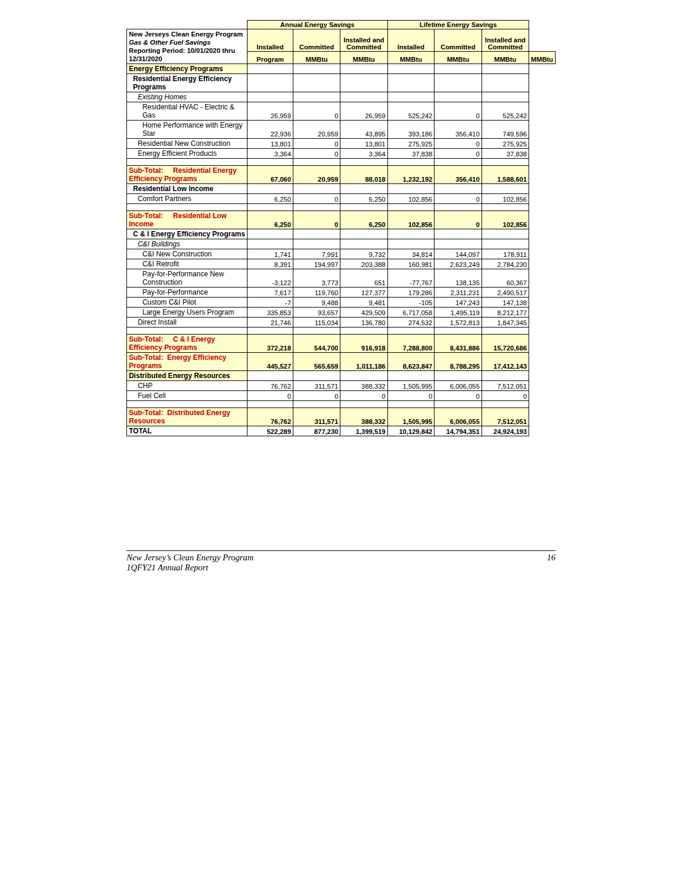| | Annual Energy Savings | Lifetime Energy Savings |
| New Jerseys Clean Energy Program Gas & Other Fuel Savings Reporting Period: 10/01/2020 thru 12/31/2020 | Installed | Committed | Installed and Committed | Installed | Committed | Installed and Committed |
| Program | MMBtu | MMBtu | MMBtu | MMBtu | MMBtu | MMBtu |
| Energy Efficiency Programs | | | | | | |
| Residential Energy Efficiency Programs | | | | | | |
| Existing Homes | | | | | | |
| Residential HVAC - Electric & Gas | 26,959 | 0 | 26,959 | 525,242 | 0 | 525,242 |
| Home Performance with Energy Star | 22,936 | 20,959 | 43,895 | 393,186 | 356,410 | 749,596 |
| Residential New Construction | 13,801 | 0 | 13,801 | 275,925 | 0 | 275,925 |
| Energy Efficient Products | 3,364 | 0 | 3,364 | 37,838 | 0 | 37,838 |
| Sub-Total: Residential Energy Efficiency Programs | 67,060 | 20,959 | 88,018 | 1,232,192 | 356,410 | 1,588,601 |
| Residential Low Income | | | | | | |
| Comfort Partners | 6,250 | 0 | 6,250 | 102,856 | 0 | 102,856 |
| Sub-Total: Residential Low Income | 6,250 | 0 | 6,250 | 102,856 | 0 | 102,856 |
| C & I Energy Efficiency Programs | | | | | | |
| C&I Buildings | | | | | | |
| C&I New Construction | 1,741 | 7,991 | 9,732 | 34,814 | 144,097 | 178,911 |
| C&I Retrofit | 8,391 | 194,997 | 203,388 | 160,981 | 2,623,249 | 2,784,230 |
| Pay-for-Performance New Construction | -3,122 | 3,773 | 651 | -77,767 | 138,135 | 60,367 |
| Pay-for-Performance | 7,617 | 119,760 | 127,377 | 179,286 | 2,311,231 | 2,490,517 |
| Custom C&I Pilot | -7 | 9,488 | 9,481 | -105 | 147,243 | 147,138 |
| Large Energy Users Program | 335,853 | 93,657 | 429,509 | 6,717,058 | 1,495,119 | 8,212,177 |
| Direct Install | 21,746 | 115,034 | 136,780 | 274,532 | 1,572,813 | 1,847,345 |
| Sub-Total: C & I Energy Efficiency Programs | 372,218 | 544,700 | 916,918 | 7,288,800 | 8,431,886 | 15,720,686 |
| Sub-Total: Energy Efficiency Programs | 445,527 | 565,659 | 1,011,186 | 8,623,847 | 8,788,295 | 17,412,143 |
| Distributed Energy Resources | | | | | | |
| CHP | 76,762 | 311,571 | 388,332 | 1,505,995 | 6,006,055 | 7,512,051 |
| Fuel Cell | 0 | 0 | 0 | 0 | 0 | 0 |
| Sub-Total: Distributed Energy Resources | 76,762 | 311,571 | 388,332 | 1,505,995 | 6,006,055 | 7,512,051 |
| TOTAL | 522,289 | 877,230 | 1,399,519 | 10,129,842 | 14,794,351 | 24,924,193 |
New Jersey’s Clean Energy Program
16
1QFY21 Annual Report